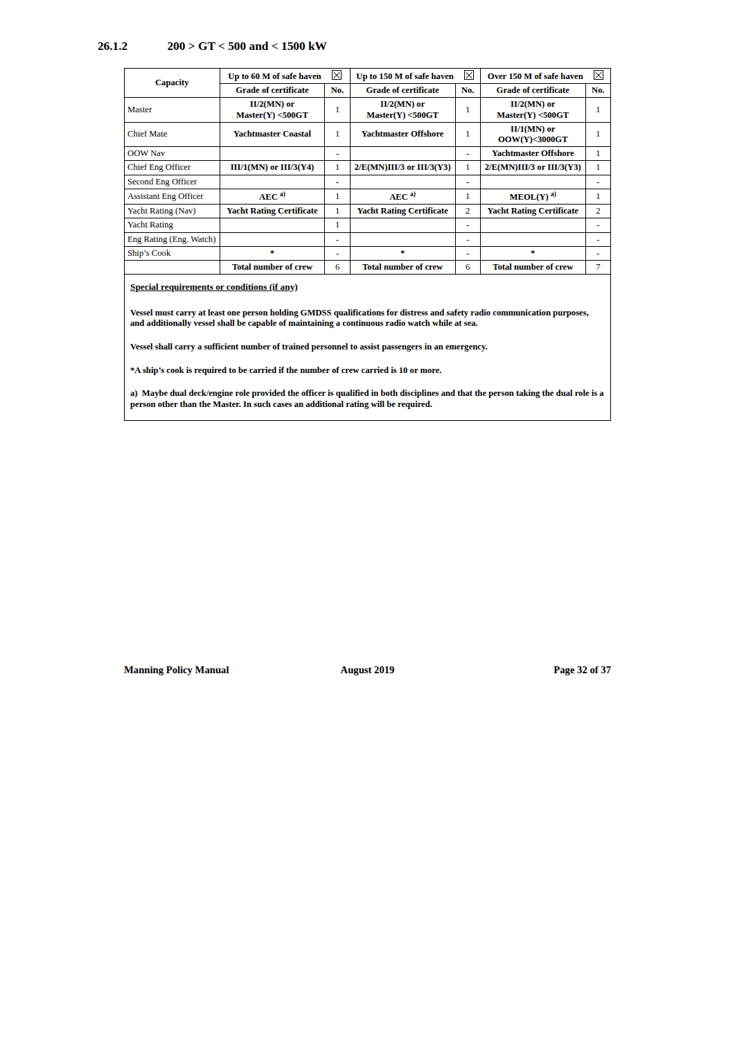26.1.2200 > GT < 500 and < 1500 kW
| Capacity | Up to 60 M of safe haven | Up to 150 M of safe haven | Over 150 M of safe haven |
| --- | --- | --- | --- |
| Grade of certificate | No. | Grade of certificate | No. | Grade of certificate | No. |
| Master | II/2(MN) or Master(Y) <500GT | 1 | II/2(MN) or Master(Y) <500GT | 1 | II/2(MN) or Master(Y) <500GT | 1 |
| Chief Mate | Yachtmaster Coastal | 1 | Yachtmaster Offshore | 1 | II/1(MN) or OOW(Y)<3000GT | 1 |
| OOW Nav | | - | | - | Yachtmaster Offshore | 1 |
| Chief Eng Officer | III/1(MN) or III/3(Y4) | 1 | 2/E(MN)III/3 or III/3(Y3) | 1 | 2/E(MN)III/3 or III/3(Y3) | 1 |
| Second Eng Officer | | - | | - | | - |
| Assistant Eng Officer | AEC a) | 1 | AEC a) | 1 | MEOL(Y) a) | 1 |
| Yacht Rating (Nav) | Yacht Rating Certificate | 1 | Yacht Rating Certificate | 2 | Yacht Rating Certificate | 2 |
| Yacht Rating | | 1 | | - | | - |
| Eng Rating (Eng. Watch) | | - | | - | | - |
| Ship’s Cook | * | - | * | - | * | - |
| | Total number of crew | 6 | Total number of crew | 6 | Total number of crew | 7 |
Special requirements or conditions (if any)
Vessel must carry at least one person holding GMDSS qualifications for distress and safety radio communication purposes, and additionally vessel shall be capable of maintaining a continuous radio watch while at sea.
Vessel shall carry a sufficient number of trained personnel to assist passengers in an emergency.
*A ship’s cook is required to be carried if the number of crew carried is 10 or more.
a) Maybe dual deck/engine role provided the officer is qualified in both disciplines and that the person taking the dual role is a person other than the Master. In such cases an additional rating will be required.
Manning Policy Manual
August 2019
Page 32 of 37